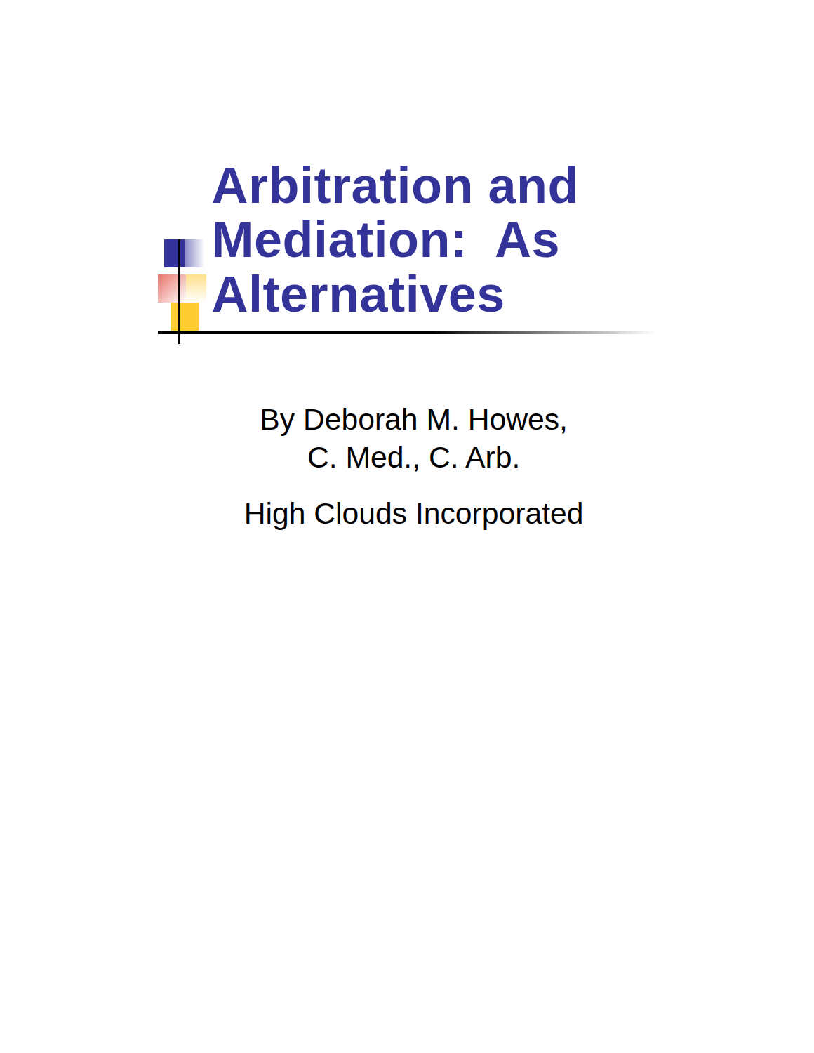Arbitration and Mediation: As Alternatives
By Deborah M. Howes,
C. Med., C. Arb. High Clouds Incorporated